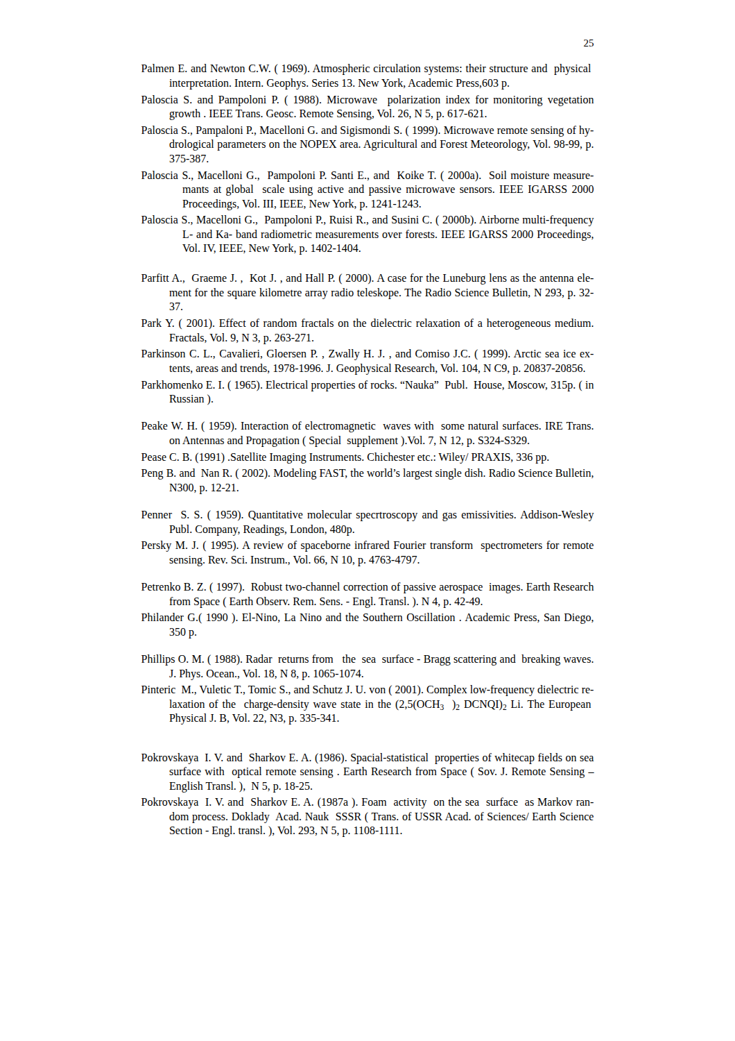25
Palmen E. and Newton C.W. ( 1969). Atmospheric circulation systems: their structure and physical interpretation. Intern. Geophys. Series 13. New York, Academic Press,603 p.
Paloscia S. and Pampoloni P. ( 1988). Microwave polarization index for monitoring vegetation growth . IEEE Trans. Geosc. Remote Sensing, Vol. 26, N 5, p. 617-621.
Paloscia S., Pampaloni P., Macelloni G. and Sigismondi S. ( 1999). Microwave remote sensing of hydrological parameters on the NOPEX area. Agricultural and Forest Meteorology, Vol. 98-99, p. 375-387.
Paloscia S., Macelloni G., Pampoloni P. Santi E., and Koike T. ( 2000a). Soil moisture measuremants at global scale using active and passive microwave sensors. IEEE IGARSS 2000 Proceedings, Vol. III, IEEE, New York, p. 1241-1243.
Paloscia S., Macelloni G., Pampoloni P., Ruisi R., and Susini C. ( 2000b). Airborne multi-frequency L- and Ka- band radiometric measurements over forests. IEEE IGARSS 2000 Proceedings, Vol. IV, IEEE, New York, p. 1402-1404.
Parfitt A., Graeme J. , Kot J. , and Hall P. ( 2000). A case for the Luneburg lens as the antenna element for the square kilometre array radio teleskope. The Radio Science Bulletin, N 293, p. 32-37.
Park Y. ( 2001). Effect of random fractals on the dielectric relaxation of a heterogeneous medium. Fractals, Vol. 9, N 3, p. 263-271.
Parkinson C. L., Cavalieri, Gloersen P. , Zwally H. J. , and Comiso J.C. ( 1999). Arctic sea ice extents, areas and trends, 1978-1996. J. Geophysical Research, Vol. 104, N C9, p. 20837-20856.
Parkhomenko E. I. ( 1965). Electrical properties of rocks. “Nauka” Publ. House, Moscow, 315p. ( in Russian ).
Peake W. H. ( 1959). Interaction of electromagnetic waves with some natural surfaces. IRE Trans. on Antennas and Propagation ( Special supplement ).Vol. 7, N 12, p. S324-S329.
Pease C. B. (1991) .Satellite Imaging Instruments. Chichester etc.: Wiley/ PRAXIS, 336 pp.
Peng B. and Nan R. ( 2002). Modeling FAST, the world’s largest single dish. Radio Science Bulletin, N300, p. 12-21.
Penner S. S. ( 1959). Quantitative molecular specrtroscopy and gas emissivities. Addison-Wesley Publ. Company, Readings, London, 480p.
Persky M. J. ( 1995). A review of spaceborne infrared Fourier transform spectrometers for remote sensing. Rev. Sci. Instrum., Vol. 66, N 10, p. 4763-4797.
Petrenko B. Z. ( 1997). Robust two-channel correction of passive aerospace images. Earth Research from Space ( Earth Observ. Rem. Sens. - Engl. Transl. ). N 4, p. 42-49.
Philander G.( 1990 ). El-Nino, La Nino and the Southern Oscillation . Academic Press, San Diego, 350 p.
Phillips O. M. ( 1988). Radar returns from the sea surface - Bragg scattering and breaking waves. J. Phys. Ocean., Vol. 18, N 8, p. 1065-1074.
Pinteric M., Vuletic T., Tomic S., and Schutz J. U. von ( 2001). Complex low-frequency dielectric relaxation of the charge-density wave state in the (2,5(OCH3 )2 DCNQI)2 Li. The European Physical J. B, Vol. 22, N3, p. 335-341.
Pokrovskaya I. V. and Sharkov E. A. (1986). Spacial-statistical properties of whitecap fields on sea surface with optical remote sensing . Earth Research from Space ( Sov. J. Remote Sensing – English Transl. ), N 5, p. 18-25.
Pokrovskaya I. V. and Sharkov E. A. (1987a ). Foam activity on the sea surface as Markov random process. Doklady Acad. Nauk SSSR ( Trans. of USSR Acad. of Sciences/ Earth Science Section - Engl. transl. ), Vol. 293, N 5, p. 1108-1111.